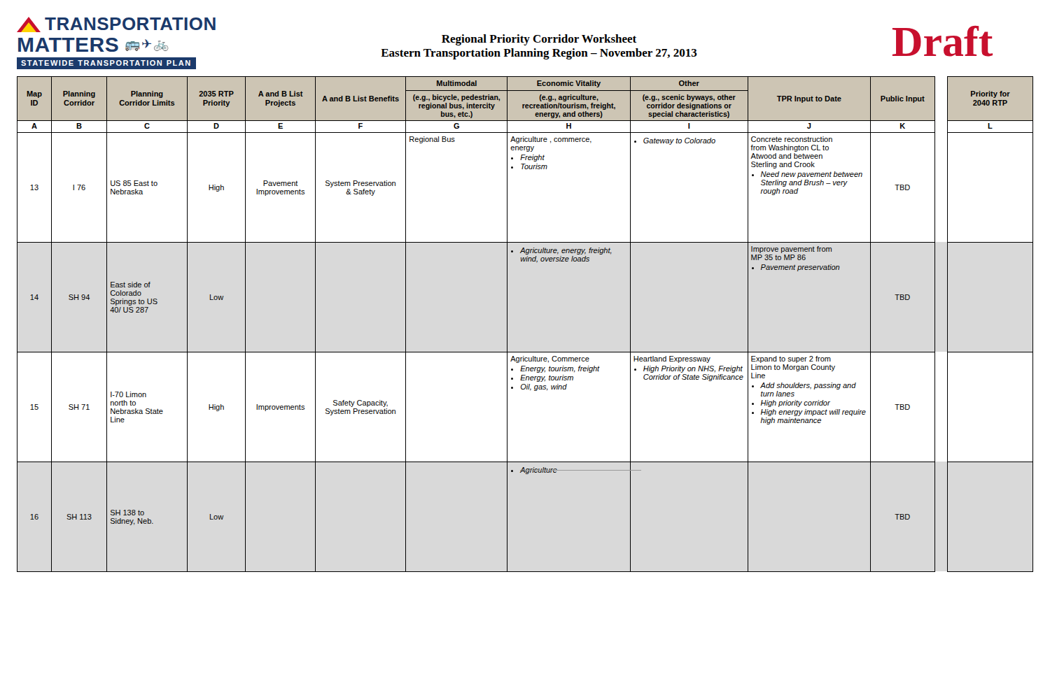TRANSPORTATION
MATTERS
🚌✈🚲
STATEWIDE TRANSPORTATION PLAN
Regional Priority Corridor Worksheet
Eastern Transportation Planning Region – November 27, 2013
Draft
| A | B | C | D | E | F | G | H | I | J | K | | L |
| Map ID | Planning Corridor | Planning Corridor Limits | 2035 RTP Priority | A and B List Projects | A and B List Benefits | Multimodal | Economic Vitality | Other | TPR Input to Date | Public Input | | Priority for 2040 RTP |
| (e.g., bicycle, pedestrian, regional bus, intercity bus, etc.) | (e.g., agriculture, recreation/tourism, freight, energy, and others) | (e.g., scenic byways, other corridor designations or special characteristics) |
| 13 | I 76 | US 85 East to Nebraska | High | Pavement Improvements | System Preservation & Safety | Regional Bus | Agriculture , commerce, energy Freight Tourism | Gateway to Colorado | Concrete reconstruction from Washington CL to Atwood and between Sterling and Crook Need new pavement between Sterling and Brush – very rough road | TBD | | |
| 14 | SH 94 | East side of Colorado Springs to US 40/ US 287 | Low | | | | Agriculture, energy, freight, wind, oversize loads | | Improve pavement from MP 35 to MP 86 Pavement preservation | TBD | | |
| 15 | SH 71 | I-70 Limon north to Nebraska State Line | High | Improvements | Safety Capacity, System Preservation | | Agriculture, Commerce Energy, tourism, freight Energy, tourism Oil, gas, wind | Heartland Expressway High Priority on NHS, Freight Corridor of State Significance | Expand to super 2 from Limon to Morgan County Line Add shoulders, passing and turn lanes High priority corridor High energy impact will require high maintenance | TBD | | |
| 16 | SH 113 | SH 138 to Sidney, Neb. | Low | | | | Agriculture | | | TBD | | |